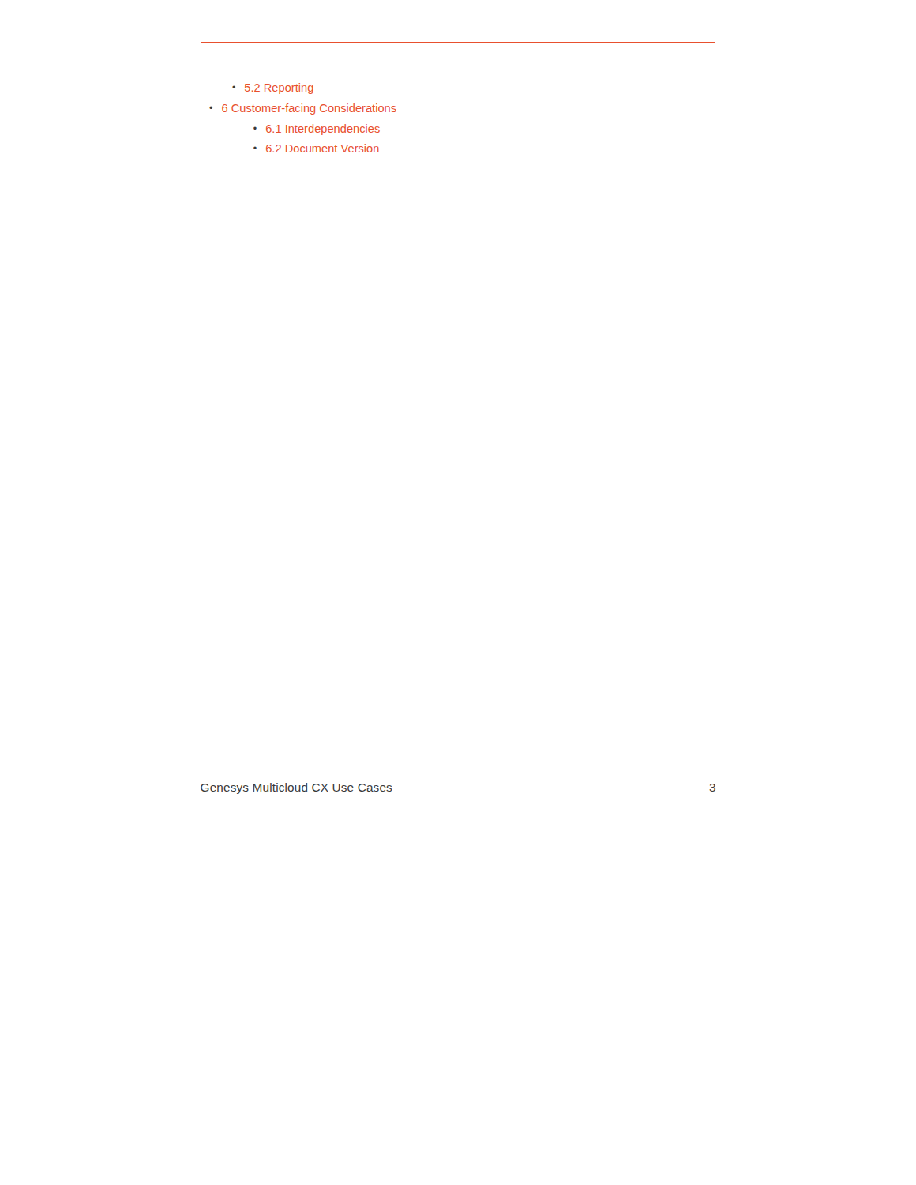5.2 Reporting
6 Customer-facing Considerations
6.1 Interdependencies
6.2 Document Version
Genesys Multicloud CX Use Cases 3